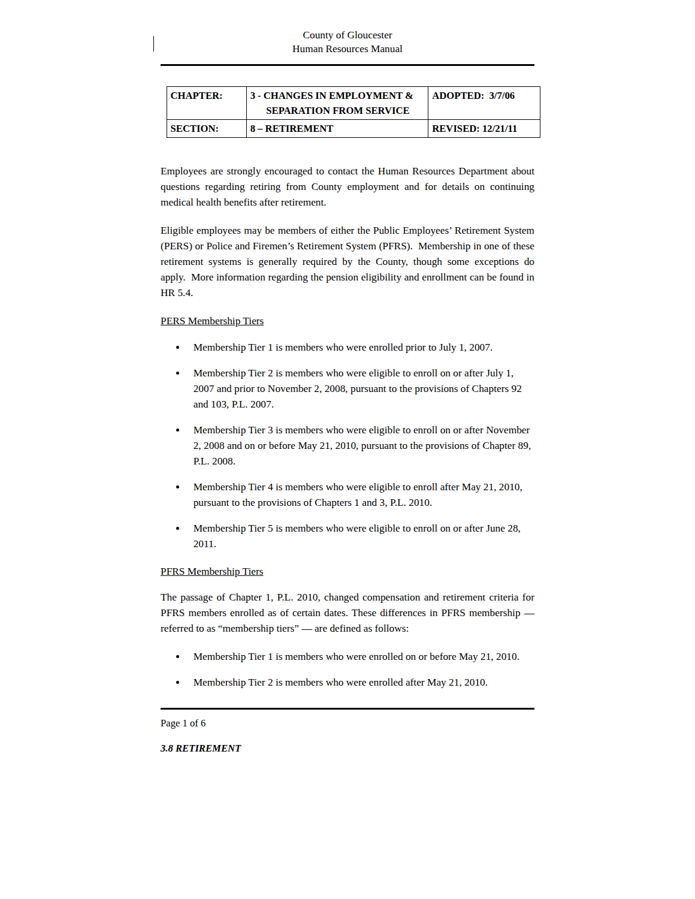County of Gloucester
Human Resources Manual
| CHAPTER: | 3 - CHANGES IN EMPLOYMENT & SEPARATION FROM SERVICE | ADOPTED: 3/7/06 |
| SECTION: | 8 – RETIREMENT | REVISED: 12/21/11 |
Employees are strongly encouraged to contact the Human Resources Department about questions regarding retiring from County employment and for details on continuing medical health benefits after retirement.
Eligible employees may be members of either the Public Employees’ Retirement System (PERS) or Police and Firemen’s Retirement System (PFRS). Membership in one of these retirement systems is generally required by the County, though some exceptions do apply. More information regarding the pension eligibility and enrollment can be found in HR 5.4.
PERS Membership Tiers
Membership Tier 1 is members who were enrolled prior to July 1, 2007.
Membership Tier 2 is members who were eligible to enroll on or after July 1, 2007 and prior to November 2, 2008, pursuant to the provisions of Chapters 92 and 103, P.L. 2007.
Membership Tier 3 is members who were eligible to enroll on or after November 2, 2008 and on or before May 21, 2010, pursuant to the provisions of Chapter 89, P.L. 2008.
Membership Tier 4 is members who were eligible to enroll after May 21, 2010, pursuant to the provisions of Chapters 1 and 3, P.L. 2010.
Membership Tier 5 is members who were eligible to enroll on or after June 28, 2011.
PFRS Membership Tiers
The passage of Chapter 1, P.L. 2010, changed compensation and retirement criteria for PFRS members enrolled as of certain dates. These differences in PFRS membership — referred to as “membership tiers” — are defined as follows:
Membership Tier 1 is members who were enrolled on or before May 21, 2010.
Membership Tier 2 is members who were enrolled after May 21, 2010.
Page 1 of 6
3.8 RETIREMENT